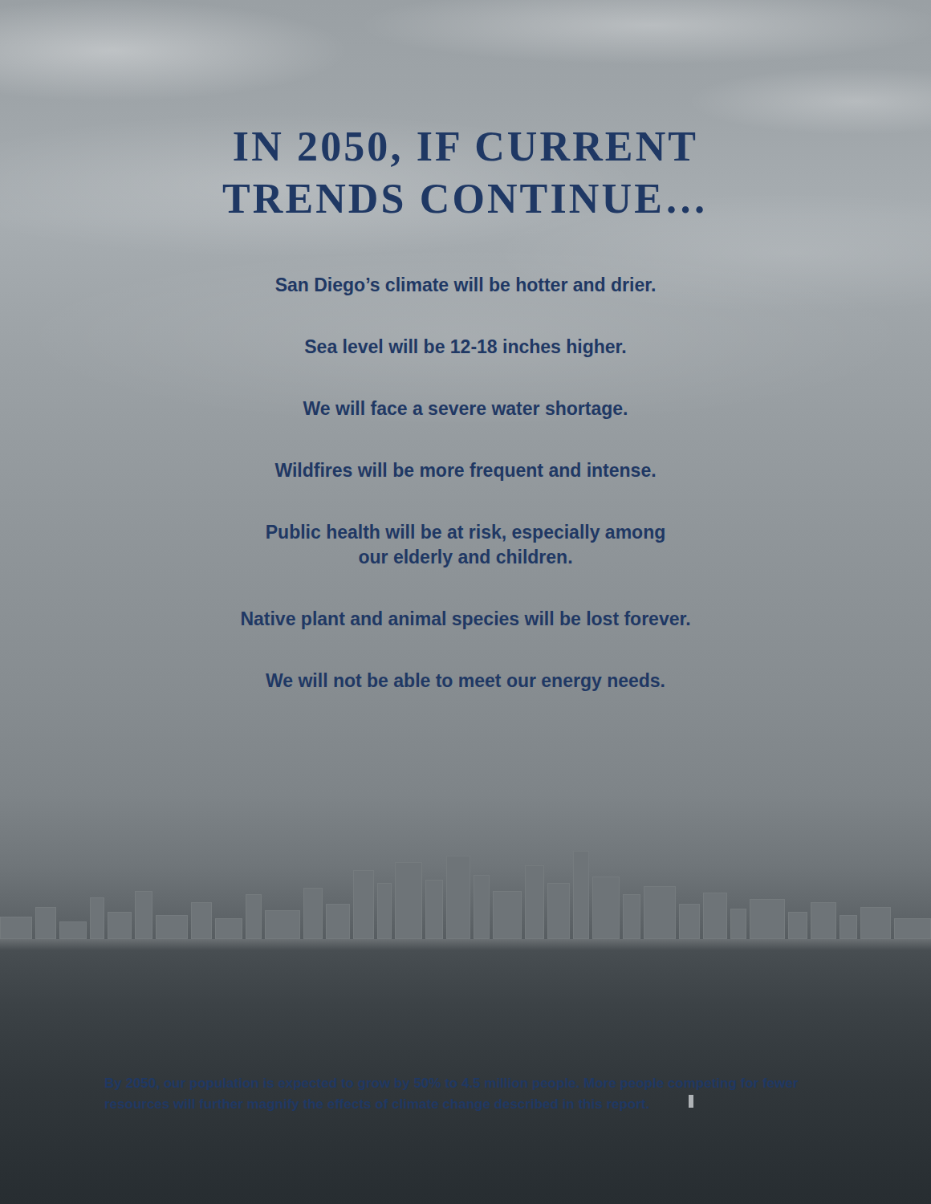IN 2050, IF CURRENT
TRENDS CONTINUE…
San Diego’s climate will be hotter and drier.
Sea level will be 12-18 inches higher.
We will face a severe water shortage.
Wildfires will be more frequent and intense.
Public health will be at risk, especially among
our elderly and children.
Native plant and animal species will be lost forever.
We will not be able to meet our energy needs.
By 2050, our population is expected to grow by 50% to 4.5 million people. More people competing for fewer resources will further magnify the effects of climate change described in this report.